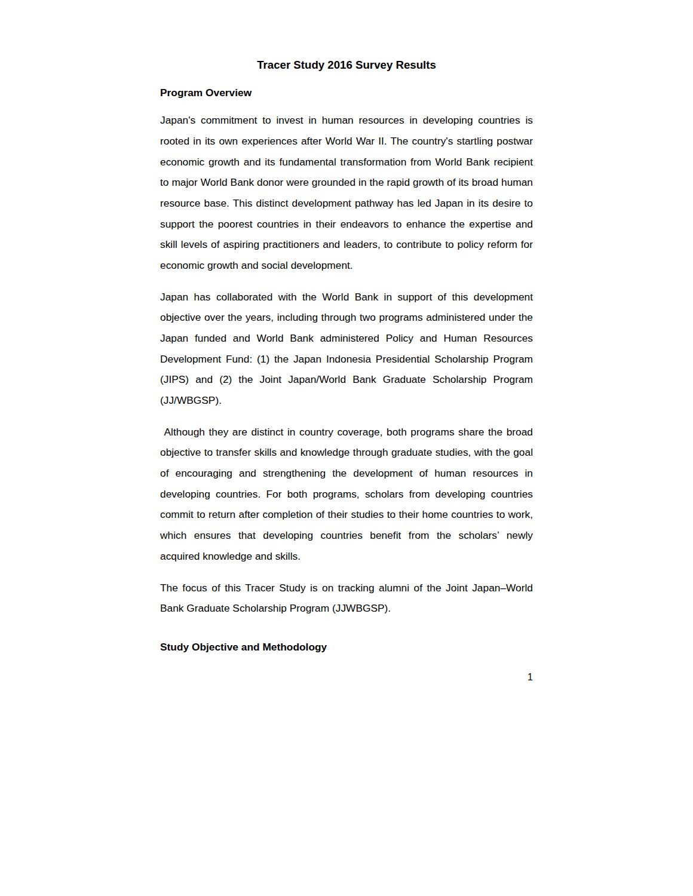Tracer Study 2016 Survey Results
Program Overview
Japan's commitment to invest in human resources in developing countries is rooted in its own experiences after World War II. The country's startling postwar economic growth and its fundamental transformation from World Bank recipient to major World Bank donor were grounded in the rapid growth of its broad human resource base. This distinct development pathway has led Japan in its desire to support the poorest countries in their endeavors to enhance the expertise and skill levels of aspiring practitioners and leaders, to contribute to policy reform for economic growth and social development.
Japan has collaborated with the World Bank in support of this development objective over the years, including through two programs administered under the Japan funded and World Bank administered Policy and Human Resources Development Fund: (1) the Japan Indonesia Presidential Scholarship Program (JIPS) and (2) the Joint Japan/World Bank Graduate Scholarship Program (JJ/WBGSP).
Although they are distinct in country coverage, both programs share the broad objective to transfer skills and knowledge through graduate studies, with the goal of encouraging and strengthening the development of human resources in developing countries. For both programs, scholars from developing countries commit to return after completion of their studies to their home countries to work, which ensures that developing countries benefit from the scholars’ newly acquired knowledge and skills.
The focus of this Tracer Study is on tracking alumni of the Joint Japan–World Bank Graduate Scholarship Program (JJWBGSP).
Study Objective and Methodology
1